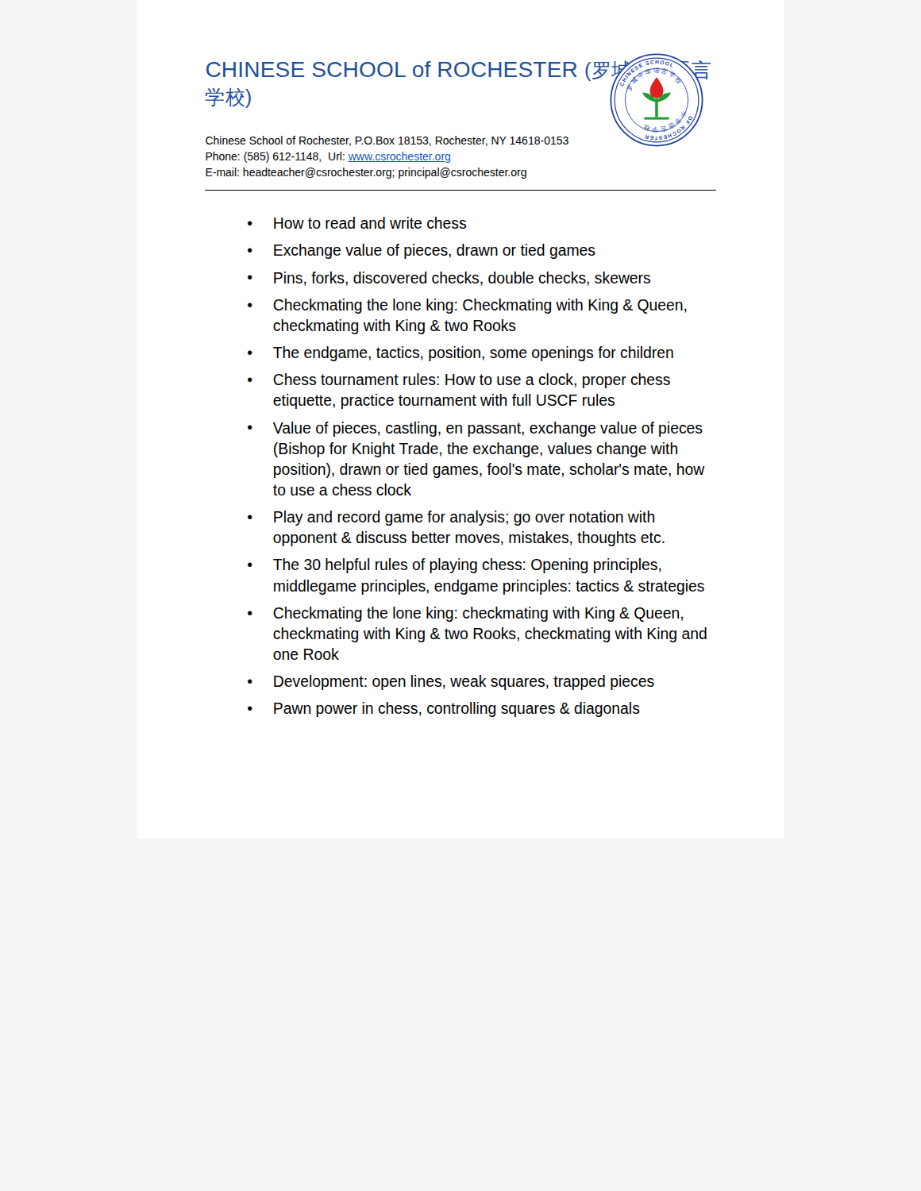CHINESE SCHOOL OF ROCHESTER 罗城中华语言学校 中华语言学校
CHINESE SCHOOL of ROCHESTER (罗城中华语言学校)
Chinese School of Rochester, P.O.Box 18153, Rochester, NY 14618-0153
Phone: (585) 612-1148, Url: www.csrochester.org
E-mail: headteacher@csrochester.org; principal@csrochester.org
How to read and write chess
Exchange value of pieces, drawn or tied games
Pins, forks, discovered checks, double checks, skewers
Checkmating the lone king: Checkmating with King & Queen, checkmating with King & two Rooks
The endgame, tactics, position, some openings for children
Chess tournament rules: How to use a clock, proper chess etiquette, practice tournament with full USCF rules
Value of pieces, castling, en passant, exchange value of pieces (Bishop for Knight Trade, the exchange, values change with position), drawn or tied games, fool's mate, scholar's mate, how to use a chess clock
Play and record game for analysis; go over notation with opponent & discuss better moves, mistakes, thoughts etc.
The 30 helpful rules of playing chess: Opening principles, middlegame principles, endgame principles: tactics & strategies
Checkmating the lone king: checkmating with King & Queen, checkmating with King & two Rooks, checkmating with King and one Rook
Development: open lines, weak squares, trapped pieces
Pawn power in chess, controlling squares & diagonals